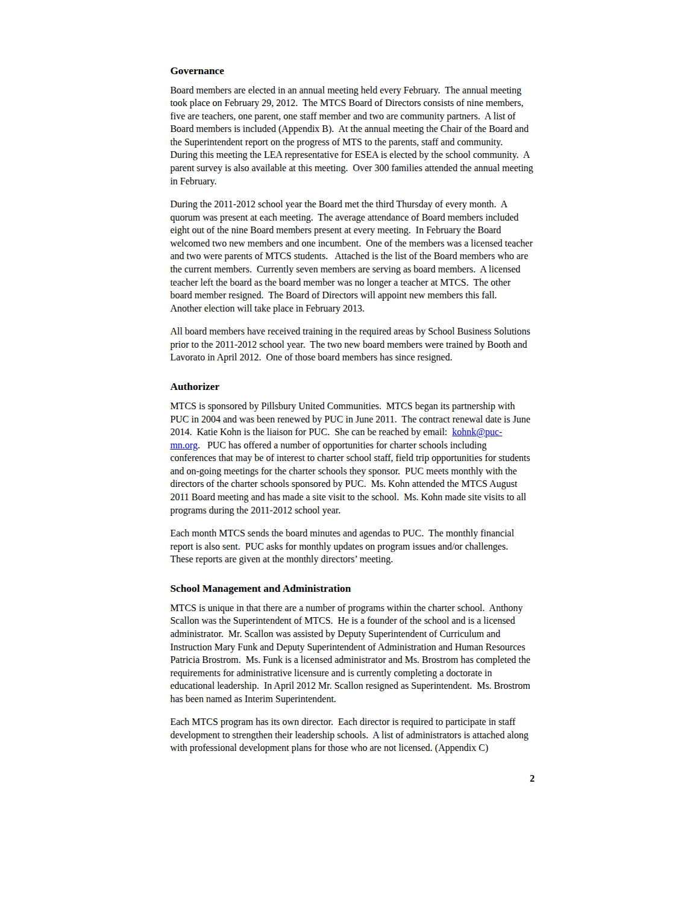Governance
Board members are elected in an annual meeting held every February. The annual meeting took place on February 29, 2012. The MTCS Board of Directors consists of nine members, five are teachers, one parent, one staff member and two are community partners. A list of Board members is included (Appendix B). At the annual meeting the Chair of the Board and the Superintendent report on the progress of MTS to the parents, staff and community. During this meeting the LEA representative for ESEA is elected by the school community. A parent survey is also available at this meeting. Over 300 families attended the annual meeting in February.
During the 2011-2012 school year the Board met the third Thursday of every month. A quorum was present at each meeting. The average attendance of Board members included eight out of the nine Board members present at every meeting. In February the Board welcomed two new members and one incumbent. One of the members was a licensed teacher and two were parents of MTCS students. Attached is the list of the Board members who are the current members. Currently seven members are serving as board members. A licensed teacher left the board as the board member was no longer a teacher at MTCS. The other board member resigned. The Board of Directors will appoint new members this fall. Another election will take place in February 2013.
All board members have received training in the required areas by School Business Solutions prior to the 2011-2012 school year. The two new board members were trained by Booth and Lavorato in April 2012. One of those board members has since resigned.
Authorizer
MTCS is sponsored by Pillsbury United Communities. MTCS began its partnership with PUC in 2004 and was been renewed by PUC in June 2011. The contract renewal date is June 2014. Katie Kohn is the liaison for PUC. She can be reached by email: kohnk@puc-mn.org. PUC has offered a number of opportunities for charter schools including conferences that may be of interest to charter school staff, field trip opportunities for students and on-going meetings for the charter schools they sponsor. PUC meets monthly with the directors of the charter schools sponsored by PUC. Ms. Kohn attended the MTCS August 2011 Board meeting and has made a site visit to the school. Ms. Kohn made site visits to all programs during the 2011-2012 school year.
Each month MTCS sends the board minutes and agendas to PUC. The monthly financial report is also sent. PUC asks for monthly updates on program issues and/or challenges. These reports are given at the monthly directors’ meeting.
School Management and Administration
MTCS is unique in that there are a number of programs within the charter school. Anthony Scallon was the Superintendent of MTCS. He is a founder of the school and is a licensed administrator. Mr. Scallon was assisted by Deputy Superintendent of Curriculum and Instruction Mary Funk and Deputy Superintendent of Administration and Human Resources Patricia Brostrom. Ms. Funk is a licensed administrator and Ms. Brostrom has completed the requirements for administrative licensure and is currently completing a doctorate in educational leadership. In April 2012 Mr. Scallon resigned as Superintendent. Ms. Brostrom has been named as Interim Superintendent.
Each MTCS program has its own director. Each director is required to participate in staff development to strengthen their leadership schools. A list of administrators is attached along with professional development plans for those who are not licensed. (Appendix C)
2